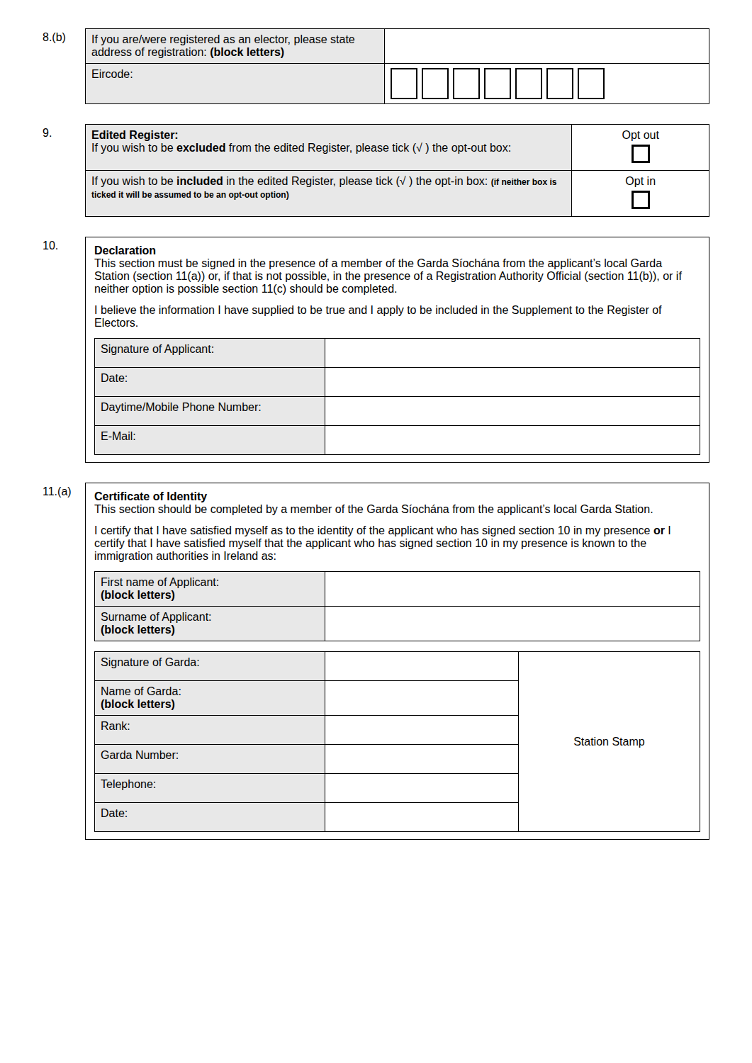8.(b)
| If you are/were registered as an elector, please state address of registration: (block letters) | |
| Eircode: | |
9.
| Edited Register: If you wish to be excluded from the edited Register, please tick (√ ) the opt-out box: | Opt out |
| If you wish to be included in the edited Register, please tick (√ ) the opt-in box: (if neither box is ticked it will be assumed to be an opt-out option) | Opt in |
10.
Declaration
This section must be signed in the presence of a member of the Garda Síochána from the applicant’s local Garda Station (section 11(a)) or, if that is not possible, in the presence of a Registration Authority Official (section 11(b)), or if neither option is possible section 11(c) should be completed.
I believe the information I have supplied to be true and I apply to be included in the Supplement to the Register of Electors.
| Signature of Applicant: | |
| Date: | |
| Daytime/Mobile Phone Number: | |
| E-Mail: | |
11.(a)
Certificate of Identity
This section should be completed by a member of the Garda Síochána from the applicant’s local Garda Station.
I certify that I have satisfied myself as to the identity of the applicant who has signed section 10 in my presence or I certify that I have satisfied myself that the applicant who has signed section 10 in my presence is known to the immigration authorities in Ireland as:
| First name of Applicant: (block letters) | |
| Surname of Applicant: (block letters) | |
| Signature of Garda: | | Station Stamp |
| Name of Garda: (block letters) | |
| Rank: | |
| Garda Number: | |
| Telephone: | |
| Date: | |